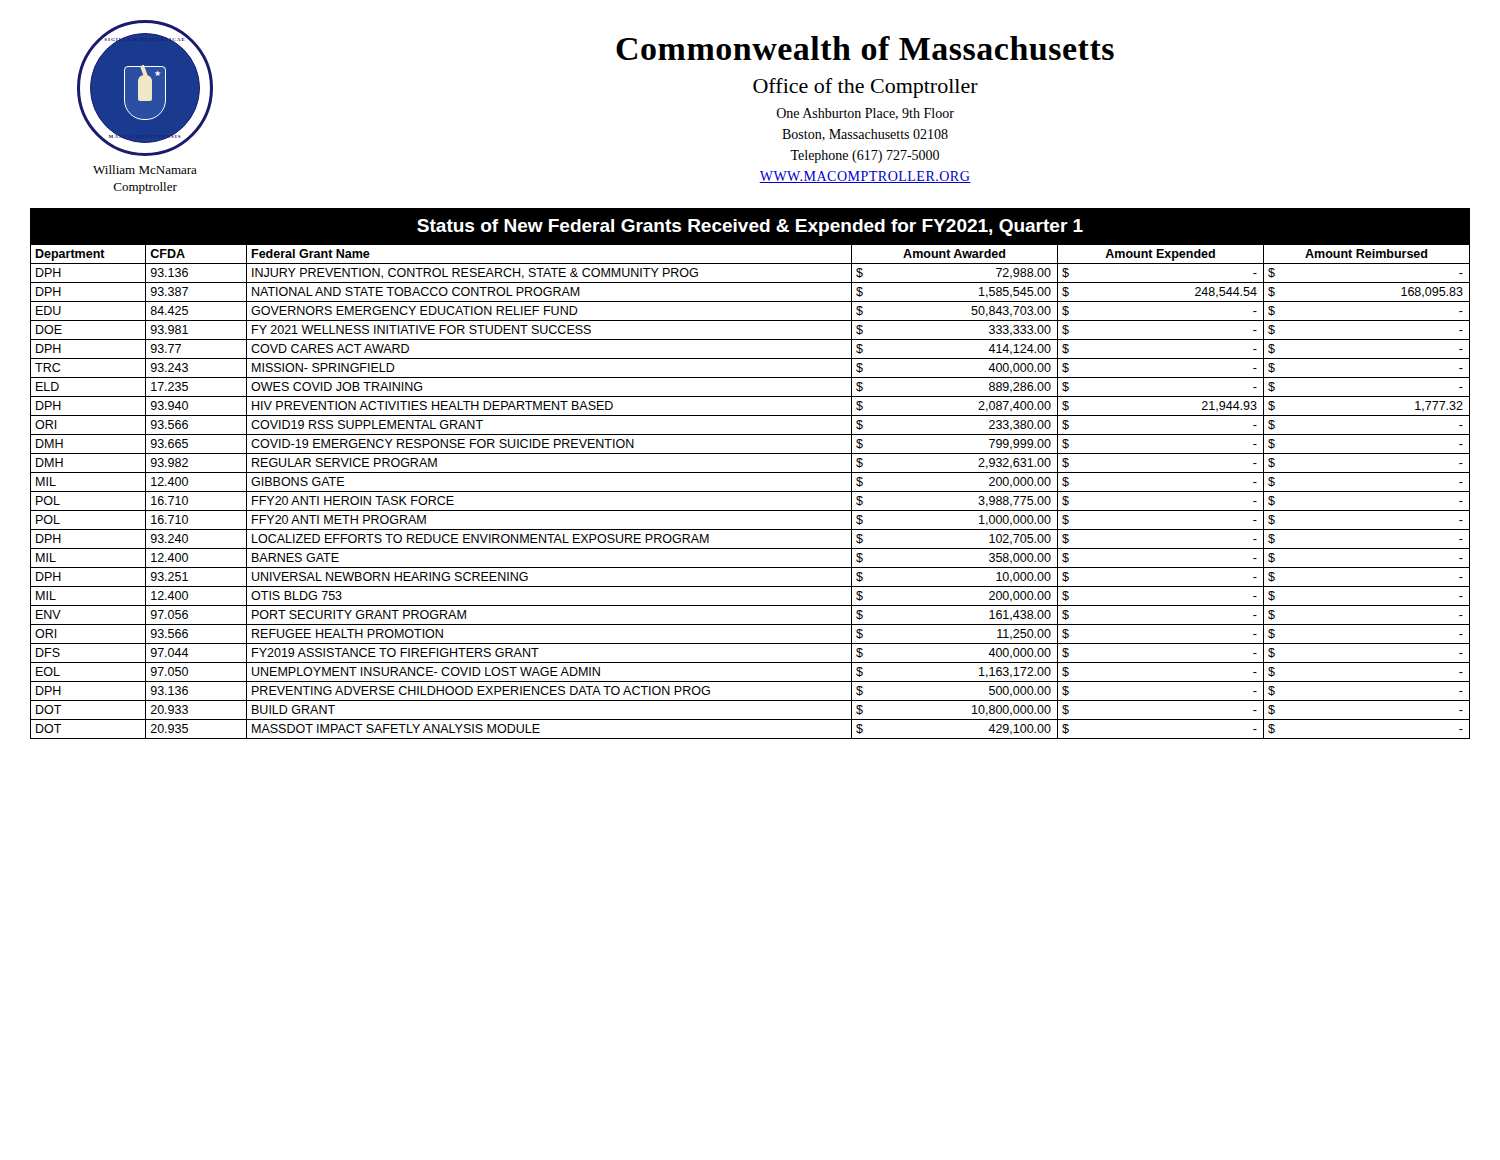SIGILLUM REIPUBLICAE
MASSACHUSETTENSIS
★
William McNamara
Comptroller
Commonwealth of Massachusetts
Office of the Comptroller
One Ashburton Place, 9th Floor
Boston, Massachusetts 02108
Telephone (617) 727-5000
WWW.MACOMPTROLLER.ORG
Status of New Federal Grants Received & Expended for FY2021, Quarter 1
| Department | CFDA | Federal Grant Name | Amount Awarded | Amount Expended | Amount Reimbursed |
| --- | --- | --- | --- | --- | --- |
| DPH | 93.136 | INJURY PREVENTION, CONTROL RESEARCH, STATE & COMMUNITY PROG | $ 72,988.00 | $ - | $ - |
| DPH | 93.387 | NATIONAL AND STATE TOBACCO CONTROL PROGRAM | $ 1,585,545.00 | $ 248,544.54 | $ 168,095.83 |
| EDU | 84.425 | GOVERNORS EMERGENCY EDUCATION RELIEF FUND | $ 50,843,703.00 | $ - | $ - |
| DOE | 93.981 | FY 2021 WELLNESS INITIATIVE FOR STUDENT SUCCESS | $ 333,333.00 | $ - | $ - |
| DPH | 93.77 | COVD CARES ACT AWARD | $ 414,124.00 | $ - | $ - |
| TRC | 93.243 | MISSION- SPRINGFIELD | $ 400,000.00 | $ - | $ - |
| ELD | 17.235 | OWES COVID JOB TRAINING | $ 889,286.00 | $ - | $ - |
| DPH | 93.940 | HIV PREVENTION ACTIVITIES HEALTH DEPARTMENT BASED | $ 2,087,400.00 | $ 21,944.93 | $ 1,777.32 |
| ORI | 93.566 | COVID19 RSS SUPPLEMENTAL GRANT | $ 233,380.00 | $ - | $ - |
| DMH | 93.665 | COVID-19 EMERGENCY RESPONSE FOR SUICIDE PREVENTION | $ 799,999.00 | $ - | $ - |
| DMH | 93.982 | REGULAR SERVICE PROGRAM | $ 2,932,631.00 | $ - | $ - |
| MIL | 12.400 | GIBBONS GATE | $ 200,000.00 | $ - | $ - |
| POL | 16.710 | FFY20 ANTI HEROIN TASK FORCE | $ 3,988,775.00 | $ - | $ - |
| POL | 16.710 | FFY20 ANTI METH PROGRAM | $ 1,000,000.00 | $ - | $ - |
| DPH | 93.240 | LOCALIZED EFFORTS TO REDUCE ENVIRONMENTAL EXPOSURE PROGRAM | $ 102,705.00 | $ - | $ - |
| MIL | 12.400 | BARNES GATE | $ 358,000.00 | $ - | $ - |
| DPH | 93.251 | UNIVERSAL NEWBORN HEARING SCREENING | $ 10,000.00 | $ - | $ - |
| MIL | 12.400 | OTIS BLDG 753 | $ 200,000.00 | $ - | $ - |
| ENV | 97.056 | PORT SECURITY GRANT PROGRAM | $ 161,438.00 | $ - | $ - |
| ORI | 93.566 | REFUGEE HEALTH PROMOTION | $ 11,250.00 | $ - | $ - |
| DFS | 97.044 | FY2019 ASSISTANCE TO FIREFIGHTERS GRANT | $ 400,000.00 | $ - | $ - |
| EOL | 97.050 | UNEMPLOYMENT INSURANCE- COVID LOST WAGE ADMIN | $ 1,163,172.00 | $ - | $ - |
| DPH | 93.136 | PREVENTING ADVERSE CHILDHOOD EXPERIENCES DATA TO ACTION PROG | $ 500,000.00 | $ - | $ - |
| DOT | 20.933 | BUILD GRANT | $ 10,800,000.00 | $ - | $ - |
| DOT | 20.935 | MASSDOT IMPACT SAFETLY ANALYSIS MODULE | $ 429,100.00 | $ - | $ - |